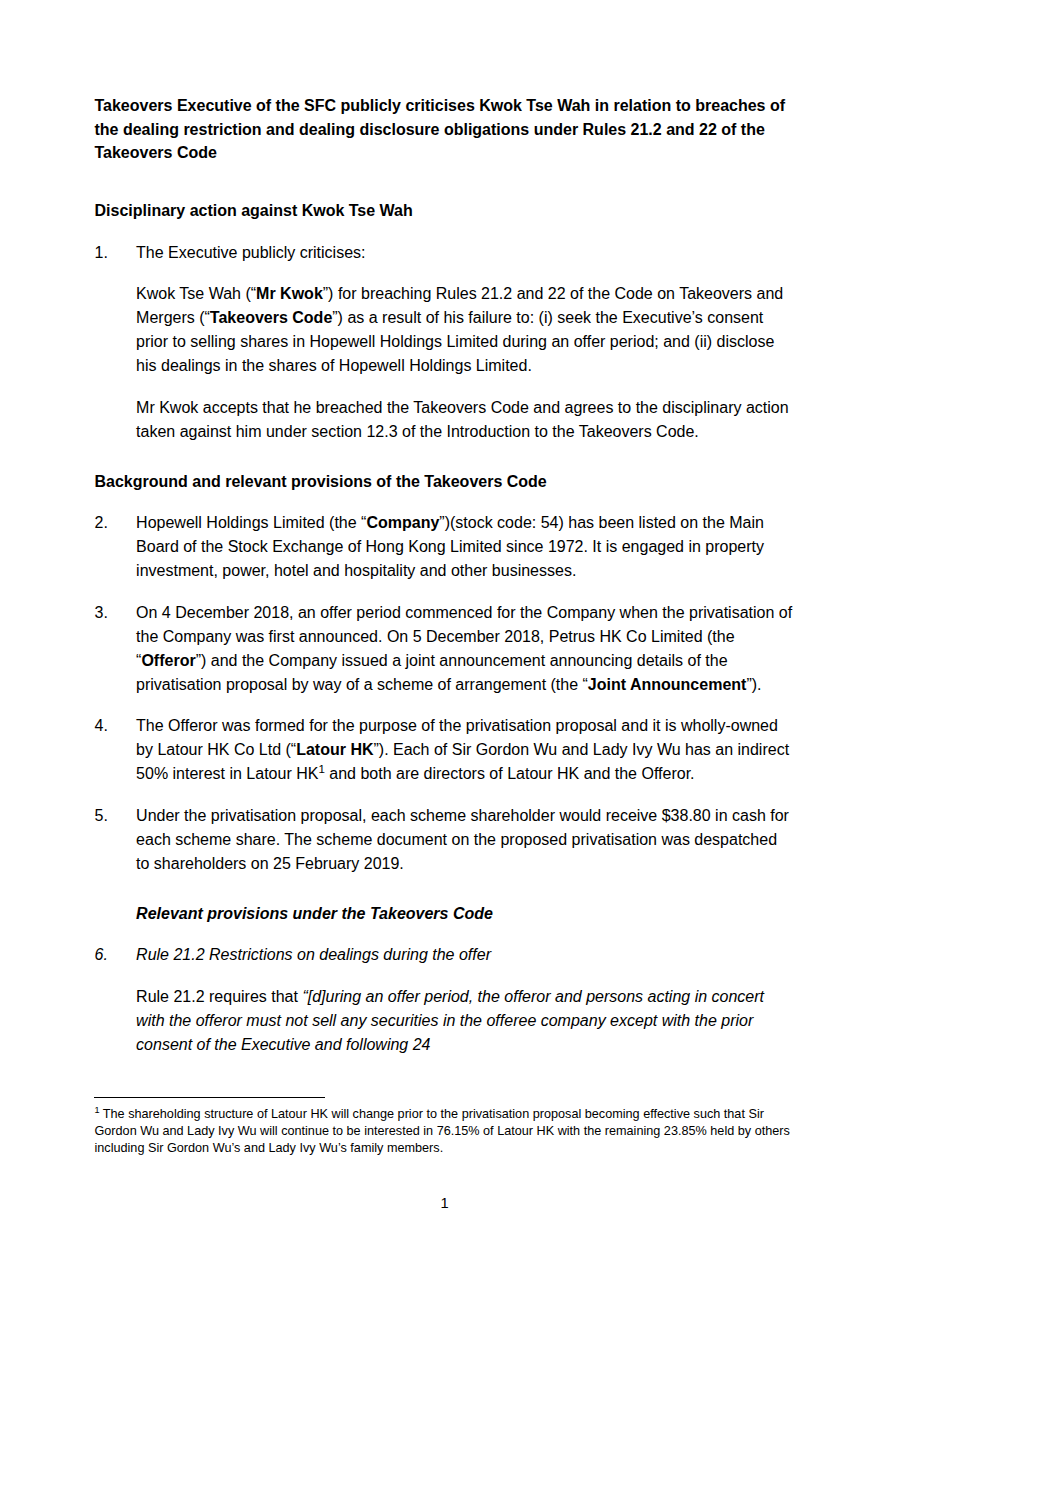Takeovers Executive of the SFC publicly criticises Kwok Tse Wah in relation to breaches of the dealing restriction and dealing disclosure obligations under Rules 21.2 and 22 of the Takeovers Code
Disciplinary action against Kwok Tse Wah
1.
The Executive publicly criticises:
Kwok Tse Wah (“Mr Kwok”) for breaching Rules 21.2 and 22 of the Code on Takeovers and Mergers (“Takeovers Code”) as a result of his failure to: (i) seek the Executive’s consent prior to selling shares in Hopewell Holdings Limited during an offer period; and (ii) disclose his dealings in the shares of Hopewell Holdings Limited.
Mr Kwok accepts that he breached the Takeovers Code and agrees to the disciplinary action taken against him under section 12.3 of the Introduction to the Takeovers Code.
Background and relevant provisions of the Takeovers Code
2.
Hopewell Holdings Limited (the “Company”)(stock code: 54) has been listed on the Main Board of the Stock Exchange of Hong Kong Limited since 1972. It is engaged in property investment, power, hotel and hospitality and other businesses.
3.
On 4 December 2018, an offer period commenced for the Company when the privatisation of the Company was first announced. On 5 December 2018, Petrus HK Co Limited (the “Offeror”) and the Company issued a joint announcement announcing details of the privatisation proposal by way of a scheme of arrangement (the “Joint Announcement”).
4.
The Offeror was formed for the purpose of the privatisation proposal and it is wholly-owned by Latour HK Co Ltd (“Latour HK”). Each of Sir Gordon Wu and Lady Ivy Wu has an indirect 50% interest in Latour HK1 and both are directors of Latour HK and the Offeror.
5.
Under the privatisation proposal, each scheme shareholder would receive $38.80 in cash for each scheme share. The scheme document on the proposed privatisation was despatched to shareholders on 25 February 2019.
Relevant provisions under the Takeovers Code
6.
Rule 21.2 Restrictions on dealings during the offer
Rule 21.2 requires that “[d]uring an offer period, the offeror and persons acting in concert with the offeror must not sell any securities in the offeree company except with the prior consent of the Executive and following 24
1 The shareholding structure of Latour HK will change prior to the privatisation proposal becoming effective such that Sir Gordon Wu and Lady Ivy Wu will continue to be interested in 76.15% of Latour HK with the remaining 23.85% held by others including Sir Gordon Wu’s and Lady Ivy Wu’s family members.
1